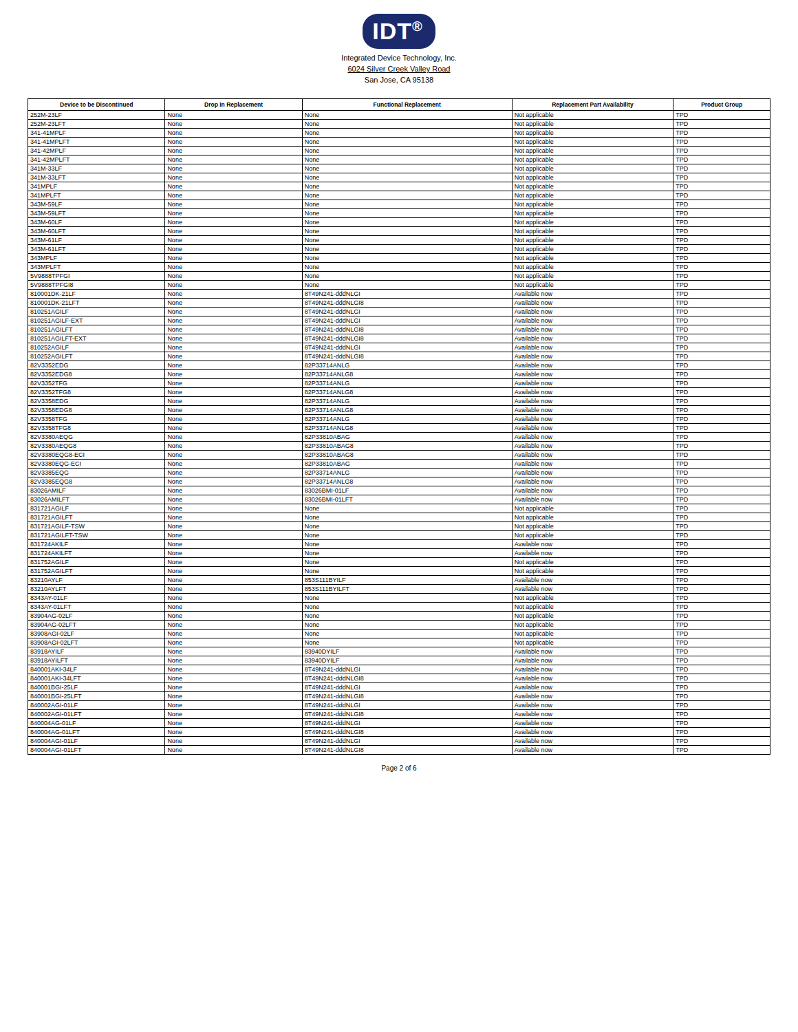IDT®
Integrated Device Technology, Inc.
6024 Silver Creek Valley Road
San Jose, CA 95138
| Device to be Discontinued | Drop in Replacement | Functional Replacement | Replacement Part Availability | Product Group |
| --- | --- | --- | --- | --- |
| 252M-23LF | None | None | Not applicable | TPD |
| 252M-23LFT | None | None | Not applicable | TPD |
| 341-41MPLF | None | None | Not applicable | TPD |
| 341-41MPLFT | None | None | Not applicable | TPD |
| 341-42MPLF | None | None | Not applicable | TPD |
| 341-42MPLFT | None | None | Not applicable | TPD |
| 341M-33LF | None | None | Not applicable | TPD |
| 341M-33LFT | None | None | Not applicable | TPD |
| 341MPLF | None | None | Not applicable | TPD |
| 341MPLFT | None | None | Not applicable | TPD |
| 343M-59LF | None | None | Not applicable | TPD |
| 343M-59LFT | None | None | Not applicable | TPD |
| 343M-60LF | None | None | Not applicable | TPD |
| 343M-60LFT | None | None | Not applicable | TPD |
| 343M-61LF | None | None | Not applicable | TPD |
| 343M-61LFT | None | None | Not applicable | TPD |
| 343MPLF | None | None | Not applicable | TPD |
| 343MPLFT | None | None | Not applicable | TPD |
| 5V9888TPFGI | None | None | Not applicable | TPD |
| 5V9888TPFGI8 | None | None | Not applicable | TPD |
| 810001DK-21LF | None | 8T49N241-dddNLGI | Available now | TPD |
| 810001DK-21LFT | None | 8T49N241-dddNLGI8 | Available now | TPD |
| 810251AGILF | None | 8T49N241-dddNLGI | Available now | TPD |
| 810251AGILF-EXT | None | 8T49N241-dddNLGI | Available now | TPD |
| 810251AGILFT | None | 8T49N241-dddNLGI8 | Available now | TPD |
| 810251AGILFT-EXT | None | 8T49N241-dddNLGI8 | Available now | TPD |
| 810252AGILF | None | 8T49N241-dddNLGI | Available now | TPD |
| 810252AGILFT | None | 8T49N241-dddNLGI8 | Available now | TPD |
| 82V3352EDG | None | 82P33714ANLG | Available now | TPD |
| 82V3352EDG8 | None | 82P33714ANLG8 | Available now | TPD |
| 82V3352TFG | None | 82P33714ANLG | Available now | TPD |
| 82V3352TFG8 | None | 82P33714ANLG8 | Available now | TPD |
| 82V3358EDG | None | 82P33714ANLG | Available now | TPD |
| 82V3358EDG8 | None | 82P33714ANLG8 | Available now | TPD |
| 82V3358TFG | None | 82P33714ANLG | Available now | TPD |
| 82V3358TFG8 | None | 82P33714ANLG8 | Available now | TPD |
| 82V3380AEQG | None | 82P33810ABAG | Available now | TPD |
| 82V3380AEQG8 | None | 82P33810ABAG8 | Available now | TPD |
| 82V3380EQG8-ECI | None | 82P33810ABAG8 | Available now | TPD |
| 82V3380EQG-ECI | None | 82P33810ABAG | Available now | TPD |
| 82V3385EQG | None | 82P33714ANLG | Available now | TPD |
| 82V3385EQG8 | None | 82P33714ANLG8 | Available now | TPD |
| 83026AMILF | None | 83026BMI-01LF | Available now | TPD |
| 83026AMILFT | None | 83026BMI-01LFT | Available now | TPD |
| 831721AGILF | None | None | Not applicable | TPD |
| 831721AGILFT | None | None | Not applicable | TPD |
| 831721AGILF-TSW | None | None | Not applicable | TPD |
| 831721AGILFT-TSW | None | None | Not applicable | TPD |
| 831724AKILF | None | None | Available now | TPD |
| 831724AKILFT | None | None | Available now | TPD |
| 831752AGILF | None | None | Not applicable | TPD |
| 831752AGILFT | None | None | Not applicable | TPD |
| 83210AYLF | None | 853S111BYILF | Available now | TPD |
| 83210AYLFT | None | 853S111BYILFT | Available now | TPD |
| 8343AY-01LF | None | None | Not applicable | TPD |
| 8343AY-01LFT | None | None | Not applicable | TPD |
| 83904AG-02LF | None | None | Not applicable | TPD |
| 83904AG-02LFT | None | None | Not applicable | TPD |
| 83908AGI-02LF | None | None | Not applicable | TPD |
| 83908AGI-02LFT | None | None | Not applicable | TPD |
| 83918AYILF | None | 83940DYILF | Available now | TPD |
| 83918AYILFT | None | 83940DYILF | Available now | TPD |
| 840001AKI-34LF | None | 8T49N241-dddNLGI | Available now | TPD |
| 840001AKI-34LFT | None | 8T49N241-dddNLGI8 | Available now | TPD |
| 840001BGI-25LF | None | 8T49N241-dddNLGI | Available now | TPD |
| 840001BGI-25LFT | None | 8T49N241-dddNLGI8 | Available now | TPD |
| 840002AGI-01LF | None | 8T49N241-dddNLGI | Available now | TPD |
| 840002AGI-01LFT | None | 8T49N241-dddNLGI8 | Available now | TPD |
| 840004AG-01LF | None | 8T49N241-dddNLGI | Available now | TPD |
| 840004AG-01LFT | None | 8T49N241-dddNLGI8 | Available now | TPD |
| 840004AGI-01LF | None | 8T49N241-dddNLGI | Available now | TPD |
| 840004AGI-01LFT | None | 8T49N241-dddNLGI8 | Available now | TPD |
Page 2 of 6